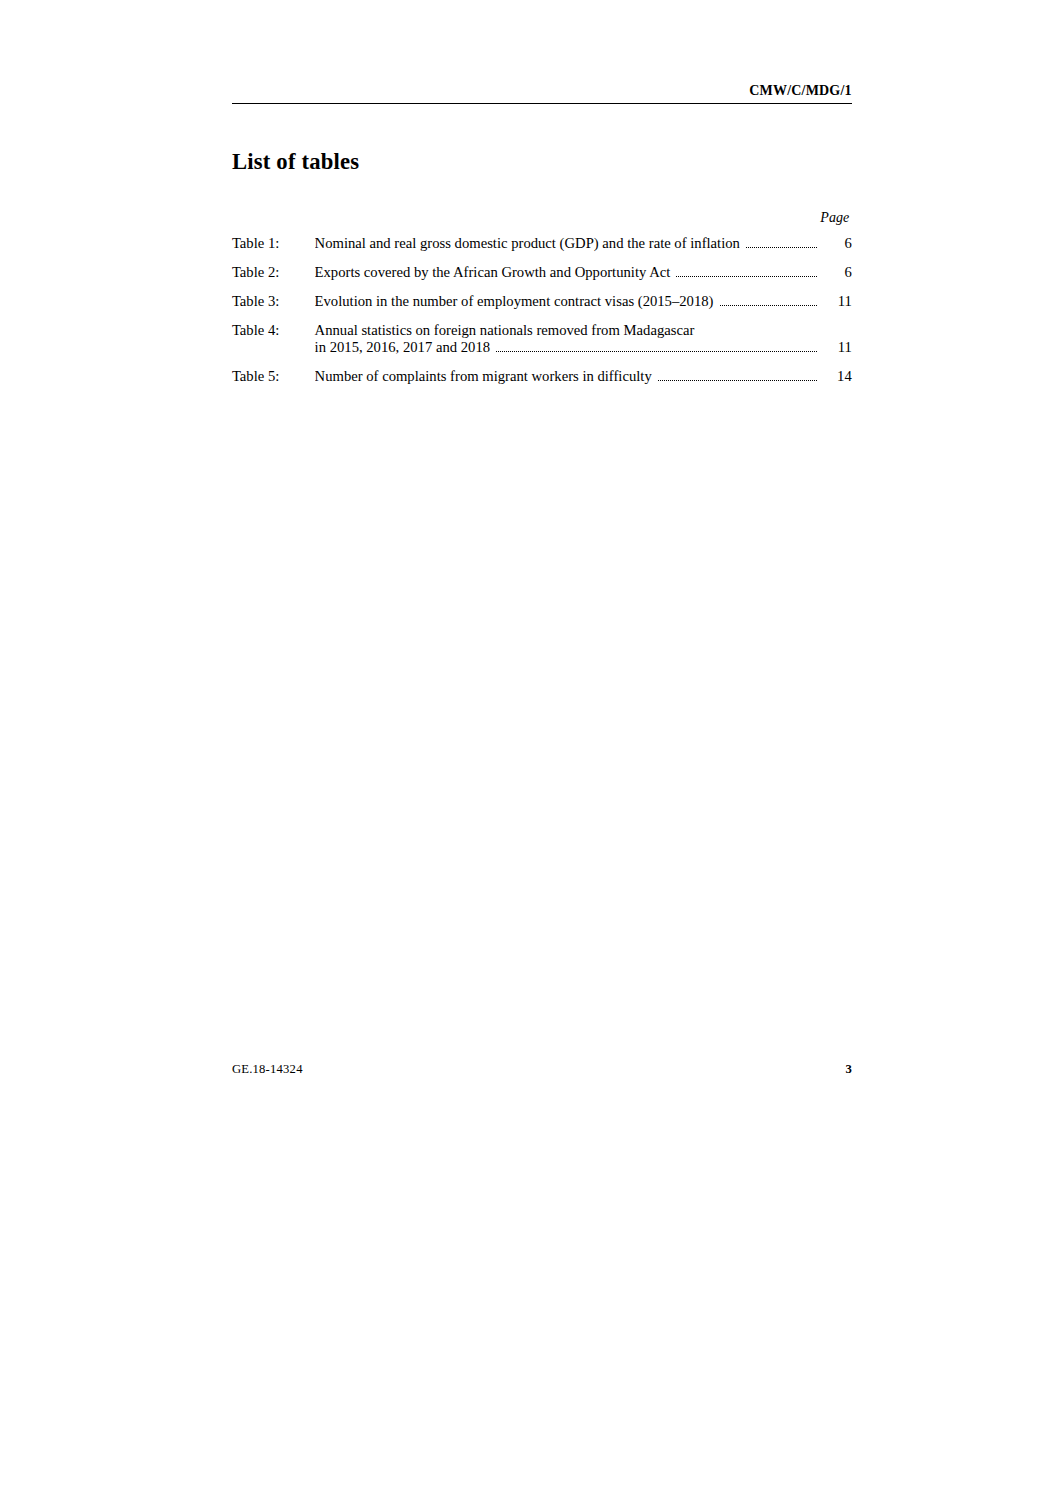CMW/C/MDG/1
List of tables
Page
| Table 1: | Nominal and real gross domestic product (GDP) and the rate of inflation | 6 |
| Table 2: | Exports covered by the African Growth and Opportunity Act | 6 |
| Table 3: | Evolution in the number of employment contract visas (2015–2018) | 11 |
| Table 4: | Annual statistics on foreign nationals removed from Madagascar in 2015, 2016, 2017 and 2018 | 11 |
| Table 5: | Number of complaints from migrant workers in difficulty | 14 |
GE.18-14324
3